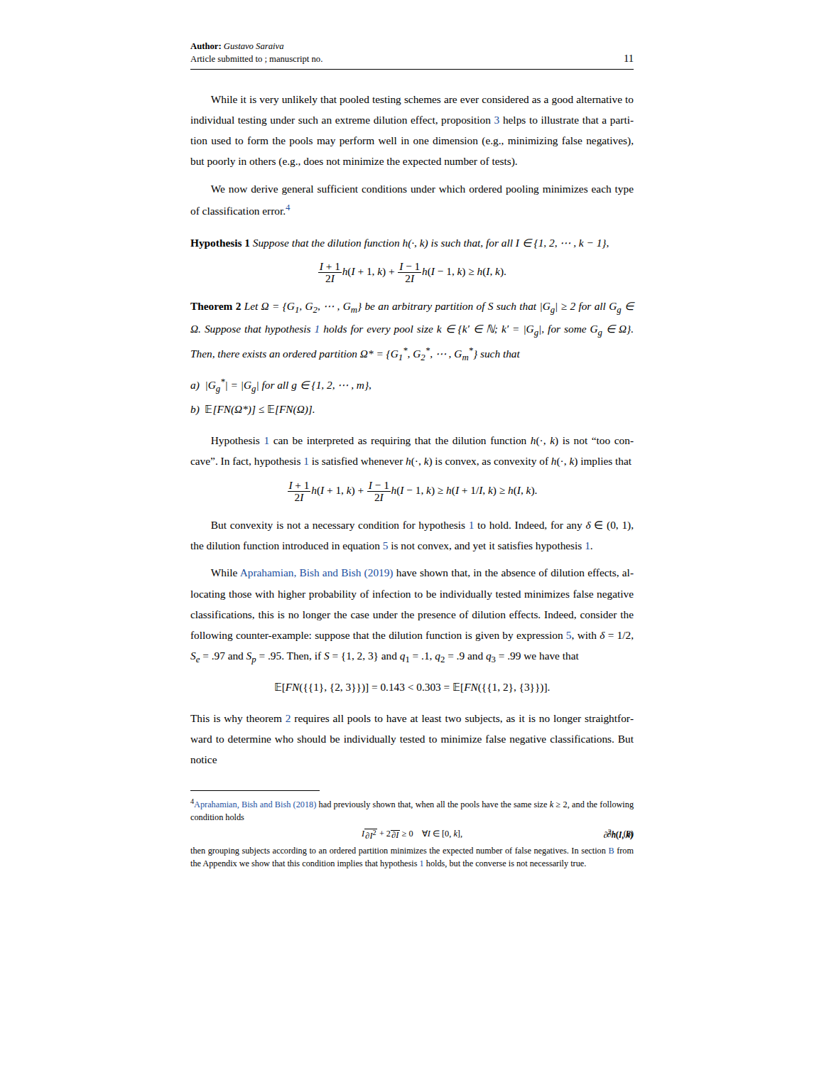Author: Gustavo Saraiva
Article submitted to ; manuscript no. 11
While it is very unlikely that pooled testing schemes are ever considered as a good alternative to individual testing under such an extreme dilution effect, proposition 3 helps to illustrate that a partition used to form the pools may perform well in one dimension (e.g., minimizing false negatives), but poorly in others (e.g., does not minimize the expected number of tests).
We now derive general sufficient conditions under which ordered pooling minimizes each type of classification error.4
Hypothesis 1 Suppose that the dilution function h(·, k) is such that, for all I ∈ {1, 2, ⋯ , k − 1},
I + 12I h(I + 1, k) + I − 12I h(I − 1, k) ≥ h(I, k).
Theorem 2 Let Ω = {G1, G2, ⋯ , Gm} be an arbitrary partition of S such that |Gg| ≥ 2 for all Gg ∈ Ω. Suppose that hypothesis 1 holds for every pool size k ∈ {k′ ∈ ℕ; k′ = |Gg|, for some Gg ∈ Ω}. Then, there exists an ordered partition Ω* = {G1*, G2*, ⋯ , Gm*} such that
a) |Gg*| = |Gg| for all g ∈ {1, 2, ⋯ , m},
b) 𝔼[FN(Ω*)] ≤ 𝔼[FN(Ω)].
Hypothesis 1 can be interpreted as requiring that the dilution function h(·, k) is not “too concave”. In fact, hypothesis 1 is satisfied whenever h(·, k) is convex, as convexity of h(·, k) implies that
I + 12I h(I + 1, k) + I − 12I h(I − 1, k) ≥ h(I + 1/I, k) ≥ h(I, k).
But convexity is not a necessary condition for hypothesis 1 to hold. Indeed, for any δ ∈ (0, 1), the dilution function introduced in equation 5 is not convex, and yet it satisfies hypothesis 1.
While Aprahamian, Bish and Bish (2019) have shown that, in the absence of dilution effects, allocating those with higher probability of infection to be individually tested minimizes false negative classifications, this is no longer the case under the presence of dilution effects. Indeed, consider the following counter-example: suppose that the dilution function is given by expression 5, with δ = 1/2, Se = .97 and Sp = .95. Then, if S = {1, 2, 3} and q1 = .1, q2 = .9 and q3 = .99 we have that
𝔼[FN({{1}, {2, 3}})] = 0.143 < 0.303 = 𝔼[FN({{1, 2}, {3}})].
This is why theorem 2 requires all pools to have at least two subjects, as it is no longer straightforward to determine who should be individually tested to minimize false negative classifications. But notice
4Aprahamian, Bish and Bish (2018) had previously shown that, when all the pools have the same size k ≥ 2, and the following condition holds
I∂2h(I, k)∂I2 + 2∂h(I, k)∂I ≥ 0 ∀I ∈ [0, k], (8)
then grouping subjects according to an ordered partition minimizes the expected number of false negatives. In section B from the Appendix we show that this condition implies that hypothesis 1 holds, but the converse is not necessarily true.